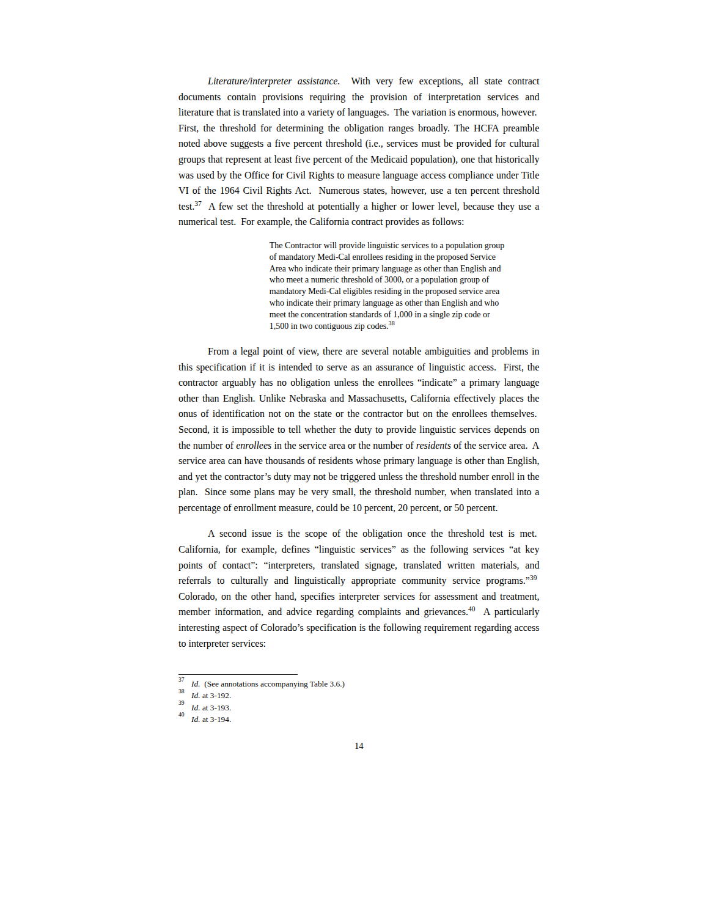Literature/interpreter assistance. With very few exceptions, all state contract documents contain provisions requiring the provision of interpretation services and literature that is translated into a variety of languages. The variation is enormous, however. First, the threshold for determining the obligation ranges broadly. The HCFA preamble noted above suggests a five percent threshold (i.e., services must be provided for cultural groups that represent at least five percent of the Medicaid population), one that historically was used by the Office for Civil Rights to measure language access compliance under Title VI of the 1964 Civil Rights Act. Numerous states, however, use a ten percent threshold test.37 A few set the threshold at potentially a higher or lower level, because they use a numerical test. For example, the California contract provides as follows:
The Contractor will provide linguistic services to a population group of mandatory Medi-Cal enrollees residing in the proposed Service Area who indicate their primary language as other than English and who meet a numeric threshold of 3000, or a population group of mandatory Medi-Cal eligibles residing in the proposed service area who indicate their primary language as other than English and who meet the concentration standards of 1,000 in a single zip code or 1,500 in two contiguous zip codes.38
From a legal point of view, there are several notable ambiguities and problems in this specification if it is intended to serve as an assurance of linguistic access. First, the contractor arguably has no obligation unless the enrollees “indicate” a primary language other than English. Unlike Nebraska and Massachusetts, California effectively places the onus of identification not on the state or the contractor but on the enrollees themselves. Second, it is impossible to tell whether the duty to provide linguistic services depends on the number of enrollees in the service area or the number of residents of the service area. A service area can have thousands of residents whose primary language is other than English, and yet the contractor’s duty may not be triggered unless the threshold number enroll in the plan. Since some plans may be very small, the threshold number, when translated into a percentage of enrollment measure, could be 10 percent, 20 percent, or 50 percent.
A second issue is the scope of the obligation once the threshold test is met. California, for example, defines “linguistic services” as the following services “at key points of contact”: “interpreters, translated signage, translated written materials, and referrals to culturally and linguistically appropriate community service programs.”39 Colorado, on the other hand, specifies interpreter services for assessment and treatment, member information, and advice regarding complaints and grievances.40 A particularly interesting aspect of Colorado’s specification is the following requirement regarding access to interpreter services:
37 Id. (See annotations accompanying Table 3.6.)
38 Id. at 3-192.
39 Id. at 3-193.
40 Id. at 3-194.
14